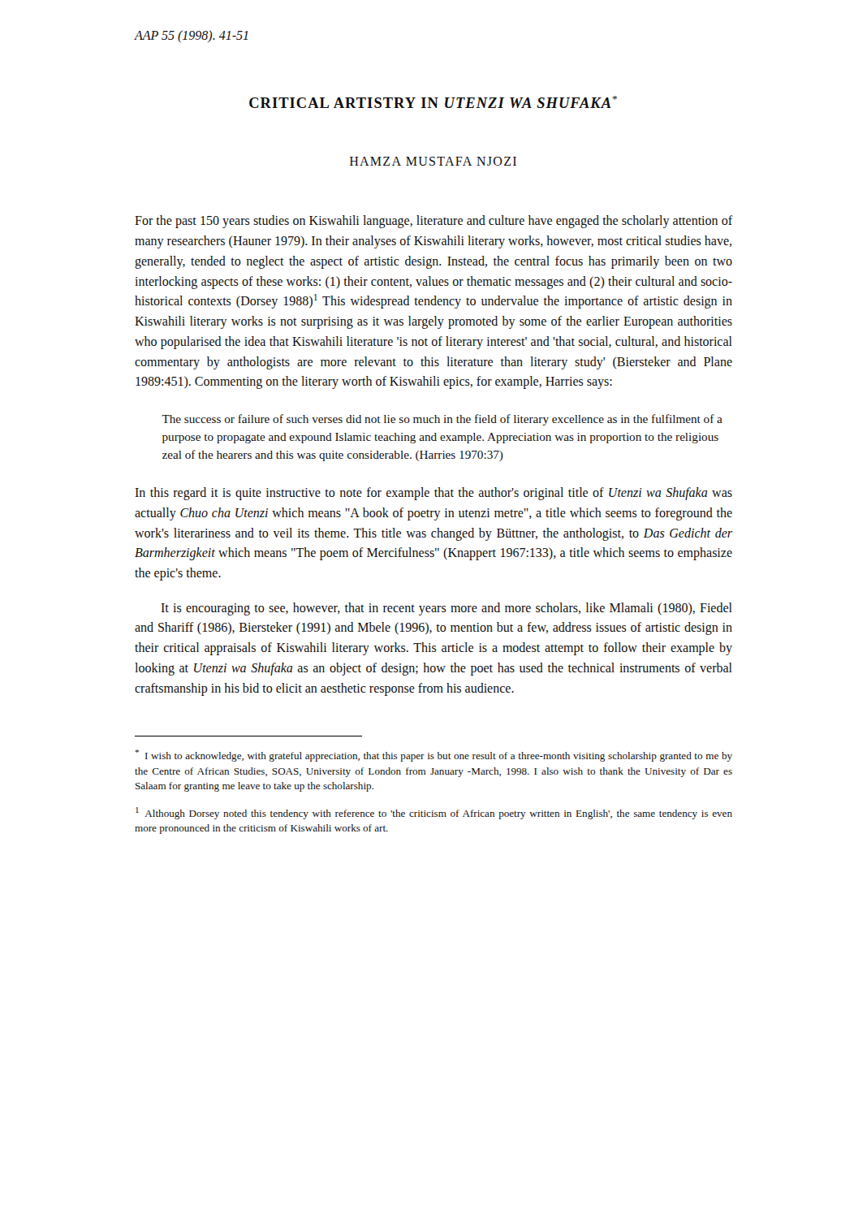AAP 55 (1998). 41-51
CRITICAL ARTISTRY IN UTENZI WA SHUFAKA*
HAMZA MUSTAFA NJOZI
For the past 150 years studies on Kiswahili language, literature and culture have engaged the scholarly attention of many researchers (Hauner 1979). In their analyses of Kiswahili literary works, however, most critical studies have, generally, tended to neglect the aspect of artistic design. Instead, the central focus has primarily been on two interlocking aspects of these works: (1) their content, values or thematic messages and (2) their cultural and socio-historical contexts (Dorsey 1988)1 This widespread tendency to undervalue the importance of artistic design in Kiswahili literary works is not surprising as it was largely promoted by some of the earlier European authorities who popularised the idea that Kiswahili literature 'is not of literary interest' and 'that social, cultural, and historical commentary by anthologists are more relevant to this literature than literary study' (Biersteker and Plane 1989:451). Commenting on the literary worth of Kiswahili epics, for example, Harries says:
The success or failure of such verses did not lie so much in the field of literary excellence as in the fulfilment of a purpose to propagate and expound Islamic teaching and example. Appreciation was in proportion to the religious zeal of the hearers and this was quite considerable. (Harries 1970:37)
In this regard it is quite instructive to note for example that the author's original title of Utenzi wa Shufaka was actually Chuo cha Utenzi which means "A book of poetry in utenzi metre", a title which seems to foreground the work's literariness and to veil its theme. This title was changed by Büttner, the anthologist, to Das Gedicht der Barmherzigkeit which means "The poem of Mercifulness" (Knappert 1967:133), a title which seems to emphasize the epic's theme.
It is encouraging to see, however, that in recent years more and more scholars, like Mlamali (1980), Fiedel and Shariff (1986), Biersteker (1991) and Mbele (1996), to mention but a few, address issues of artistic design in their critical appraisals of Kiswahili literary works. This article is a modest attempt to follow their example by looking at Utenzi wa Shufaka as an object of design; how the poet has used the technical instruments of verbal craftsmanship in his bid to elicit an aesthetic response from his audience.
* I wish to acknowledge, with grateful appreciation, that this paper is but one result of a three-month visiting scholarship granted to me by the Centre of African Studies, SOAS, University of London from January -March, 1998. I also wish to thank the Univesity of Dar es Salaam for granting me leave to take up the scholarship.
1 Although Dorsey noted this tendency with reference to 'the criticism of African poetry written in English', the same tendency is even more pronounced in the criticism of Kiswahili works of art.